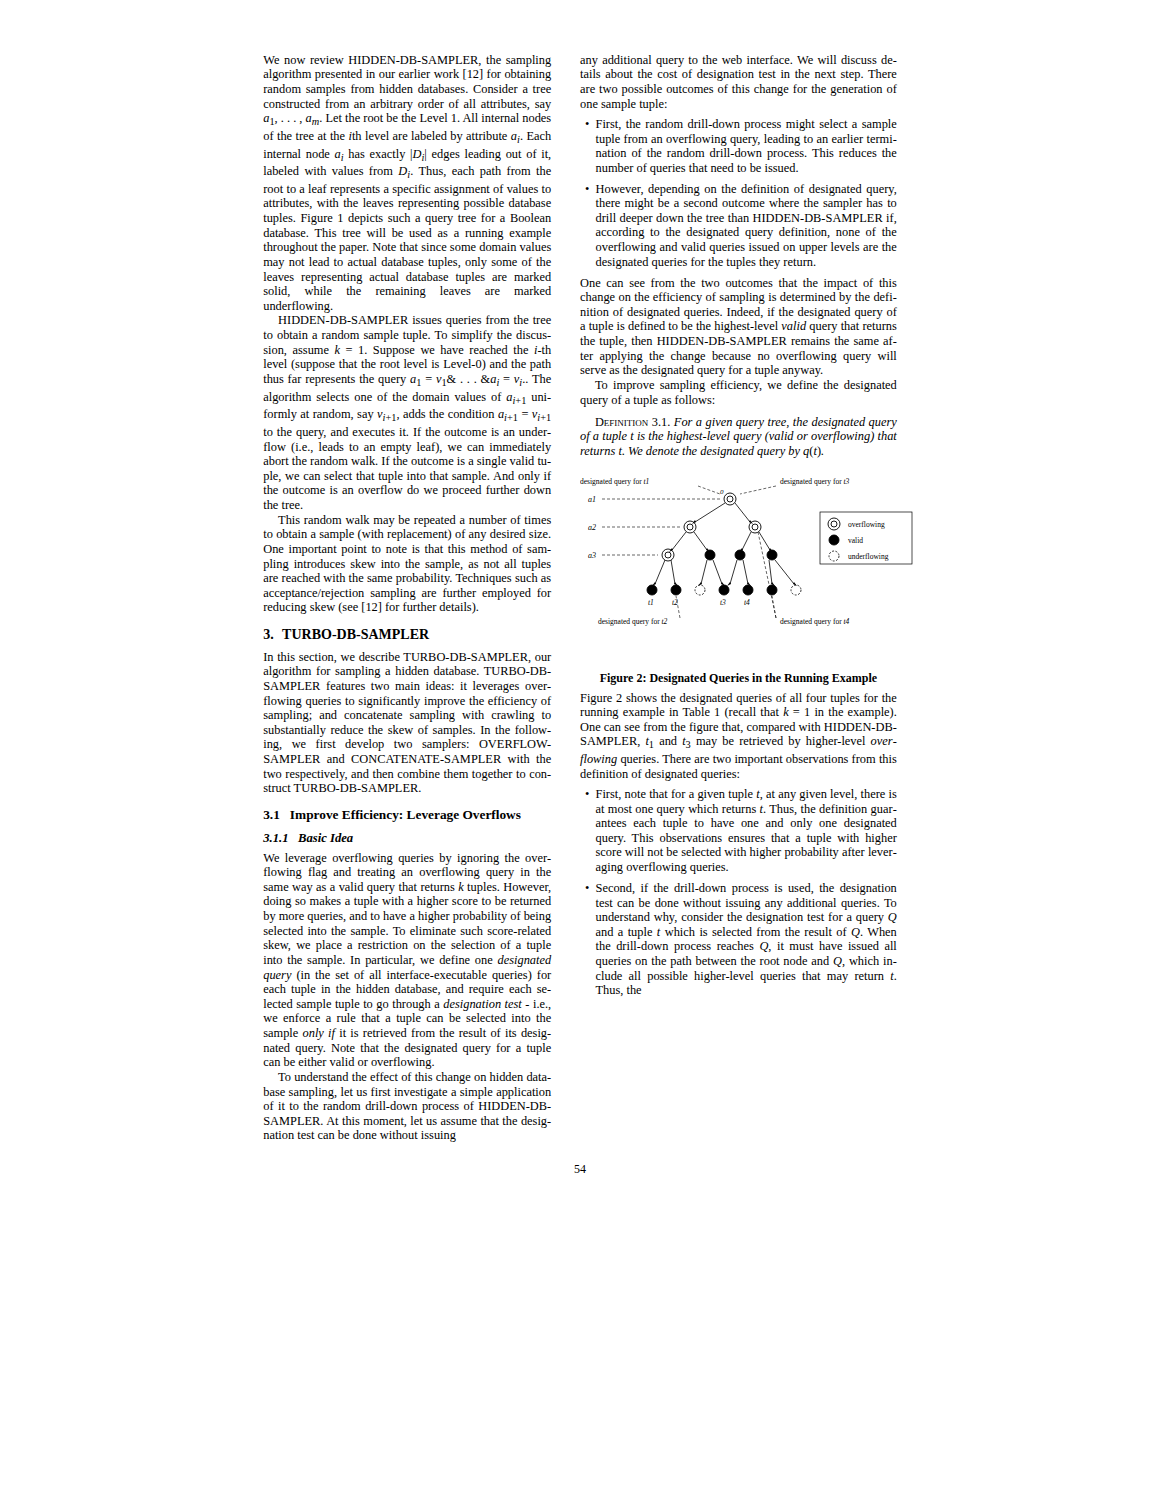We now review HIDDEN-DB-SAMPLER, the sampling algorithm presented in our earlier work [12] for obtaining random samples from hidden databases. Consider a tree constructed from an arbitrary order of all attributes, say a1, . . . , am. Let the root be the Level 1. All internal nodes of the tree at the ith level are labeled by attribute ai. Each internal node ai has exactly |Di| edges leading out of it, labeled with values from Di. Thus, each path from the root to a leaf represents a specific assignment of values to attributes, with the leaves representing possible database tuples. Figure 1 depicts such a query tree for a Boolean database. This tree will be used as a running example throughout the paper. Note that since some domain values may not lead to actual database tuples, only some of the leaves representing actual database tuples are marked solid, while the remaining leaves are marked underflowing.
HIDDEN-DB-SAMPLER issues queries from the tree to obtain a random sample tuple. To simplify the discussion, assume k = 1. Suppose we have reached the i-th level (suppose that the root level is Level-0) and the path thus far represents the query a1 = v1& . . . &ai = vi.. The algorithm selects one of the domain values of ai+1 uniformly at random, say vi+1, adds the condition ai+1 = vi+1 to the query, and executes it. If the outcome is an underflow (i.e., leads to an empty leaf), we can immediately abort the random walk. If the outcome is a single valid tuple, we can select that tuple into that sample. And only if the outcome is an overflow do we proceed further down the tree.
This random walk may be repeated a number of times to obtain a sample (with replacement) of any desired size. One important point to note is that this method of sampling introduces skew into the sample, as not all tuples are reached with the same probability. Techniques such as acceptance/rejection sampling are further employed for reducing skew (see [12] for further details).
3. TURBO-DB-SAMPLER
In this section, we describe TURBO-DB-SAMPLER, our algorithm for sampling a hidden database. TURBO-DB-SAMPLER features two main ideas: it leverages overflowing queries to significantly improve the efficiency of sampling; and concatenate sampling with crawling to substantially reduce the skew of samples. In the following, we first develop two samplers: OVERFLOW-SAMPLER and CONCATENATE-SAMPLER with the two respectively, and then combine them together to construct TURBO-DB-SAMPLER.
3.1 Improve Efficiency: Leverage Overflows
3.1.1 Basic Idea
We leverage overflowing queries by ignoring the overflowing flag and treating an overflowing query in the same way as a valid query that returns k tuples. However, doing so makes a tuple with a higher score to be returned by more queries, and to have a higher probability of being selected into the sample. To eliminate such score-related skew, we place a restriction on the selection of a tuple into the sample. In particular, we define one designated query (in the set of all interface-executable queries) for each tuple in the hidden database, and require each selected sample tuple to go through a designation test - i.e., we enforce a rule that a tuple can be selected into the sample only if it is retrieved from the result of its designated query. Note that the designated query for a tuple can be either valid or overflowing.
To understand the effect of this change on hidden database sampling, let us first investigate a simple application of it to the random drill-down process of HIDDEN-DB-SAMPLER. At this moment, let us assume that the designation test can be done without issuing
any additional query to the web interface. We will discuss details about the cost of designation test in the next step. There are two possible outcomes of this change for the generation of one sample tuple:
First, the random drill-down process might select a sample tuple from an overflowing query, leading to an earlier termination of the random drill-down process. This reduces the number of queries that need to be issued.
However, depending on the definition of designated query, there might be a second outcome where the sampler has to drill deeper down the tree than HIDDEN-DB-SAMPLER if, according to the designated query definition, none of the overflowing and valid queries issued on upper levels are the designated queries for the tuples they return.
One can see from the two outcomes that the impact of this change on the efficiency of sampling is determined by the definition of designated queries. Indeed, if the designated query of a tuple is defined to be the highest-level valid query that returns the tuple, then HIDDEN-DB-SAMPLER remains the same after applying the change because no overflowing query will serve as the designated query for a tuple anyway.
To improve sampling efficiency, we define the designated query of a tuple as follows:
Definition 3.1. For a given query tree, the designated query of a tuple t is the highest-level query (valid or overflowing) that returns t. We denote the designated query by q(t).
a1 a2 a3 designated query for t1 designated query for t3 0 t1 t2 t3 t4 designated query for t2 designated query for t4 overflowing valid underflowing
Figure 2: Designated Queries in the Running Example
Figure 2 shows the designated queries of all four tuples for the running example in Table 1 (recall that k = 1 in the example). One can see from the figure that, compared with HIDDEN-DB-SAMPLER, t1 and t3 may be retrieved by higher-level overflowing queries. There are two important observations from this definition of designated queries:
First, note that for a given tuple t, at any given level, there is at most one query which returns t. Thus, the definition guarantees each tuple to have one and only one designated query. This observations ensures that a tuple with higher score will not be selected with higher probability after leveraging overflowing queries.
Second, if the drill-down process is used, the designation test can be done without issuing any additional queries. To understand why, consider the designation test for a query Q and a tuple t which is selected from the result of Q. When the drill-down process reaches Q, it must have issued all queries on the path between the root node and Q, which include all possible higher-level queries that may return t. Thus, the
54